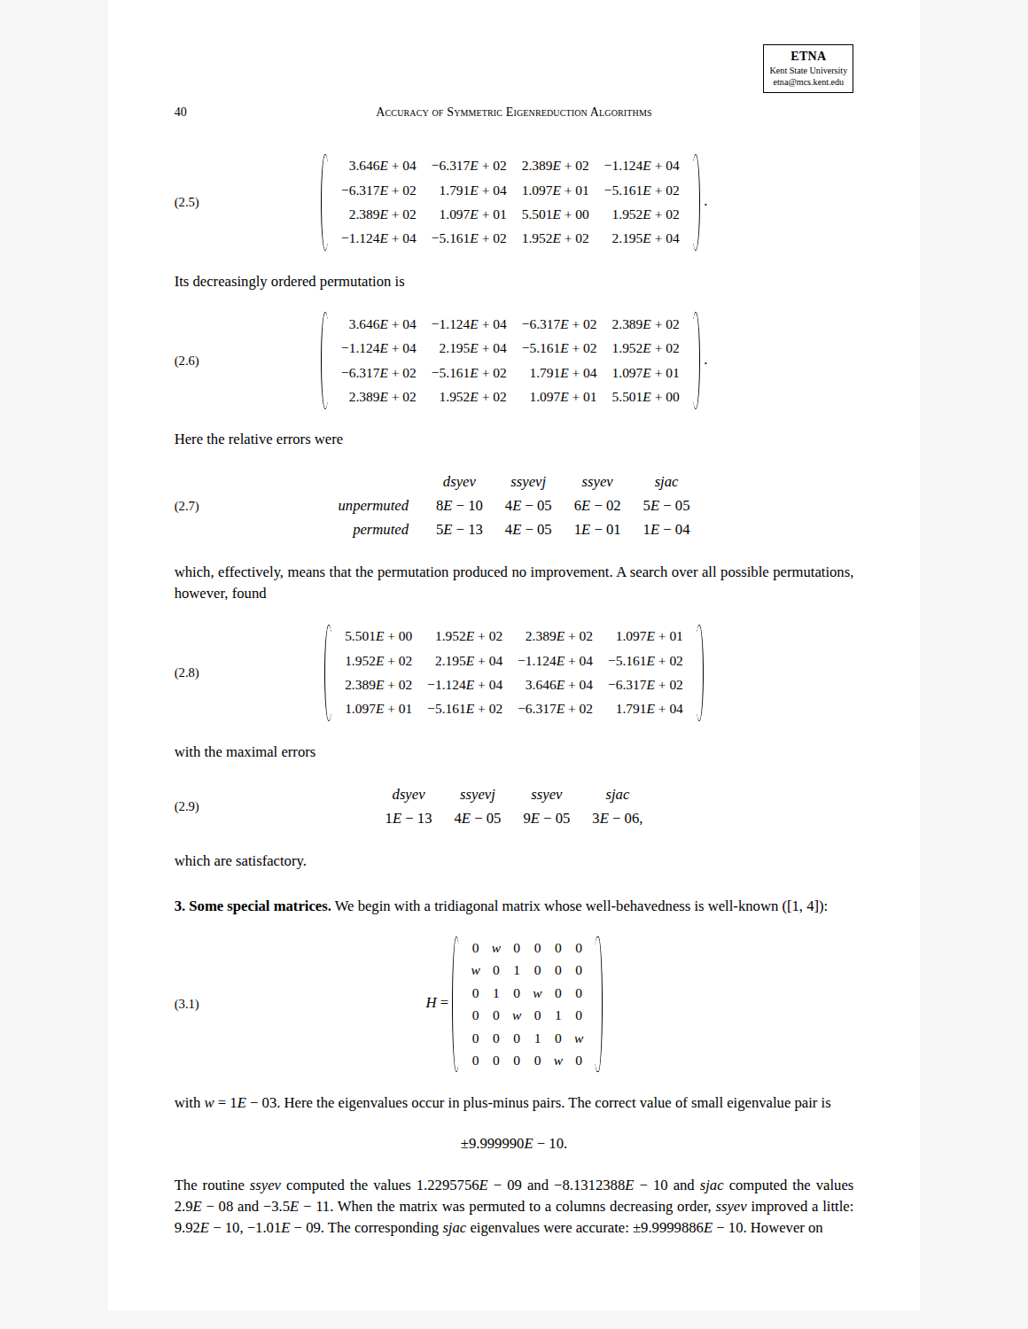ETNA Kent State University
etna@mcs.kent.edu
40 Accuracy of Symmetric Eigenreduction Algorithms
(2.5)
| 3.646 E + 04 | −6.317 E + 02 | 2.389 E + 02 | −1.124 E + 04 |
| −6.317 E + 02 | 1.791 E + 04 | 1.097 E + 01 | −5.161 E + 02 |
| 2.389 E + 02 | 1.097 E + 01 | 5.501 E + 00 | 1.952 E + 02 |
| −1.124 E + 04 | −5.161 E + 02 | 1.952 E + 02 | 2.195 E + 04 |
.
Its decreasingly ordered permutation is
(2.6)
| 3.646 E + 04 | −1.124 E + 04 | −6.317 E + 02 | 2.389 E + 02 |
| −1.124 E + 04 | 2.195 E + 04 | −5.161 E + 02 | 1.952 E + 02 |
| −6.317 E + 02 | −5.161 E + 02 | 1.791 E + 04 | 1.097 E + 01 |
| 2.389 E + 02 | 1.952 E + 02 | 1.097 E + 01 | 5.501 E + 00 |
.
Here the relative errors were
(2.7)
| | dsyev | ssyevj | ssyev | sjac |
| unpermuted | 8 E − 10 | 4 E − 05 | 6 E − 02 | 5 E − 05 |
| permuted | 5 E − 13 | 4 E − 05 | 1 E − 01 | 1 E − 04 |
which, effectively, means that the permutation produced no improvement. A search over all possible permutations, however, found
(2.8)
| 5.501 E + 00 | 1.952 E + 02 | 2.389 E + 02 | 1.097 E + 01 |
| 1.952 E + 02 | 2.195 E + 04 | −1.124 E + 04 | −5.161 E + 02 |
| 2.389 E + 02 | −1.124 E + 04 | 3.646 E + 04 | −6.317 E + 02 |
| 1.097 E + 01 | −5.161 E + 02 | −6.317 E + 02 | 1.791 E + 04 |
with the maximal errors
(2.9)
| dsyev | ssyevj | ssyev | sjac |
| --- | --- | --- | --- |
| 1 E − 13 | 4 E − 05 | 9 E − 05 | 3 E − 06, |
which are satisfactory.
3. Some special matrices.
We begin with a tridiagonal matrix whose well-behavedness is well-known ([1, 4]):
(3.1) H =
| 0 | w | 0 | 0 | 0 | 0 |
| w | 0 | 1 | 0 | 0 | 0 |
| 0 | 1 | 0 | w | 0 | 0 |
| 0 | 0 | w | 0 | 1 | 0 |
| 0 | 0 | 0 | 1 | 0 | w |
| 0 | 0 | 0 | 0 | w | 0 |
with w = 1E − 03. Here the eigenvalues occur in plus-minus pairs. The correct value of small eigenvalue pair is
±9.999990E − 10.
The routine ssyev computed the values 1.2295756E − 09 and −8.1312388E − 10 and sjac computed the values 2.9E − 08 and −3.5E − 11. When the matrix was permuted to a columns decreasing order, ssyev improved a little: 9.92E − 10, −1.01E − 09. The corresponding sjac eigenvalues were accurate: ±9.9999886E − 10. However on